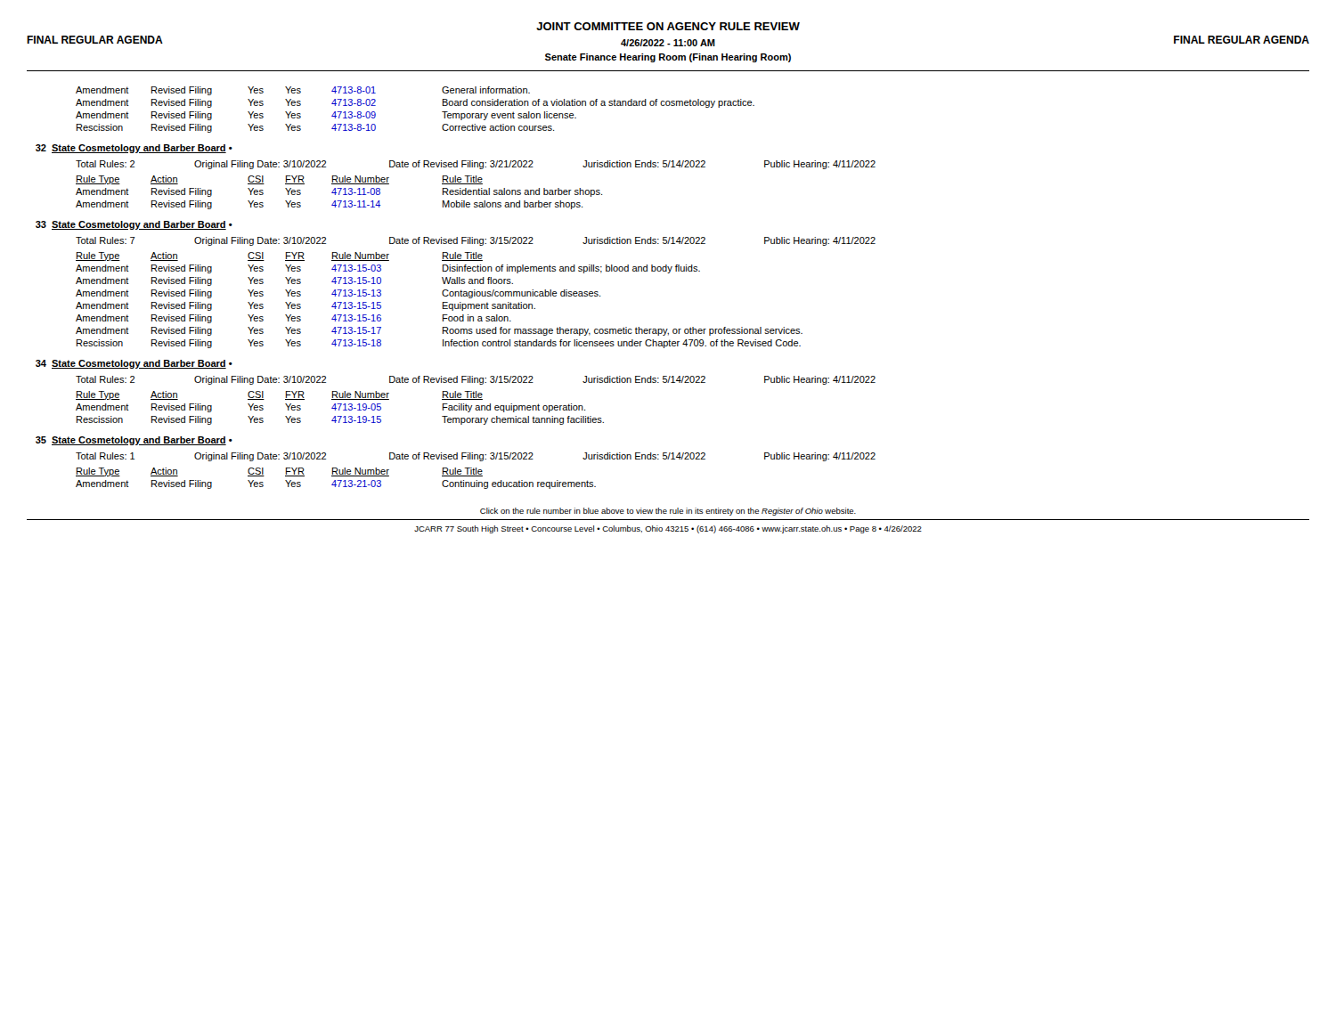JOINT COMMITTEE ON AGENCY RULE REVIEW
4/26/2022 - 11:00 AM
Senate Finance Hearing Room (Finan Hearing Room)
FINAL REGULAR AGENDA
FINAL REGULAR AGENDA
| Amendment | Revised Filing | Yes | Yes | 4713-8-01 | General information. |
| Amendment | Revised Filing | Yes | Yes | 4713-8-02 | Board consideration of a violation of a standard of cosmetology practice. |
| Amendment | Revised Filing | Yes | Yes | 4713-8-09 | Temporary event salon license. |
| Rescission | Revised Filing | Yes | Yes | 4713-8-10 | Corrective action courses. |
32 State Cosmetology and Barber Board •
Total Rules: 2 Original Filing Date: 3/10/2022 Date of Revised Filing: 3/21/2022 Jurisdiction Ends: 5/14/2022 Public Hearing: 4/11/2022
| Rule Type | Action | CSI | FYR | Rule Number | Rule Title |
| Amendment | Revised Filing | Yes | Yes | 4713-11-08 | Residential salons and barber shops. |
| Amendment | Revised Filing | Yes | Yes | 4713-11-14 | Mobile salons and barber shops. |
33 State Cosmetology and Barber Board •
Total Rules: 7 Original Filing Date: 3/10/2022 Date of Revised Filing: 3/15/2022 Jurisdiction Ends: 5/14/2022 Public Hearing: 4/11/2022
| Rule Type | Action | CSI | FYR | Rule Number | Rule Title |
| Amendment | Revised Filing | Yes | Yes | 4713-15-03 | Disinfection of implements and spills; blood and body fluids. |
| Amendment | Revised Filing | Yes | Yes | 4713-15-10 | Walls and floors. |
| Amendment | Revised Filing | Yes | Yes | 4713-15-13 | Contagious/communicable diseases. |
| Amendment | Revised Filing | Yes | Yes | 4713-15-15 | Equipment sanitation. |
| Amendment | Revised Filing | Yes | Yes | 4713-15-16 | Food in a salon. |
| Amendment | Revised Filing | Yes | Yes | 4713-15-17 | Rooms used for massage therapy, cosmetic therapy, or other professional services. |
| Rescission | Revised Filing | Yes | Yes | 4713-15-18 | Infection control standards for licensees under Chapter 4709. of the Revised Code. |
34 State Cosmetology and Barber Board •
Total Rules: 2 Original Filing Date: 3/10/2022 Date of Revised Filing: 3/15/2022 Jurisdiction Ends: 5/14/2022 Public Hearing: 4/11/2022
| Rule Type | Action | CSI | FYR | Rule Number | Rule Title |
| Amendment | Revised Filing | Yes | Yes | 4713-19-05 | Facility and equipment operation. |
| Rescission | Revised Filing | Yes | Yes | 4713-19-15 | Temporary chemical tanning facilities. |
35 State Cosmetology and Barber Board •
Total Rules: 1 Original Filing Date: 3/10/2022 Date of Revised Filing: 3/15/2022 Jurisdiction Ends: 5/14/2022 Public Hearing: 4/11/2022
| Rule Type | Action | CSI | FYR | Rule Number | Rule Title |
| Amendment | Revised Filing | Yes | Yes | 4713-21-03 | Continuing education requirements. |
Click on the rule number in blue above to view the rule in its entirety on the Register of Ohio website.
JCARR 77 South High Street • Concourse Level • Columbus, Ohio 43215 • (614) 466-4086 • www.jcarr.state.oh.us • Page 8 • 4/26/2022